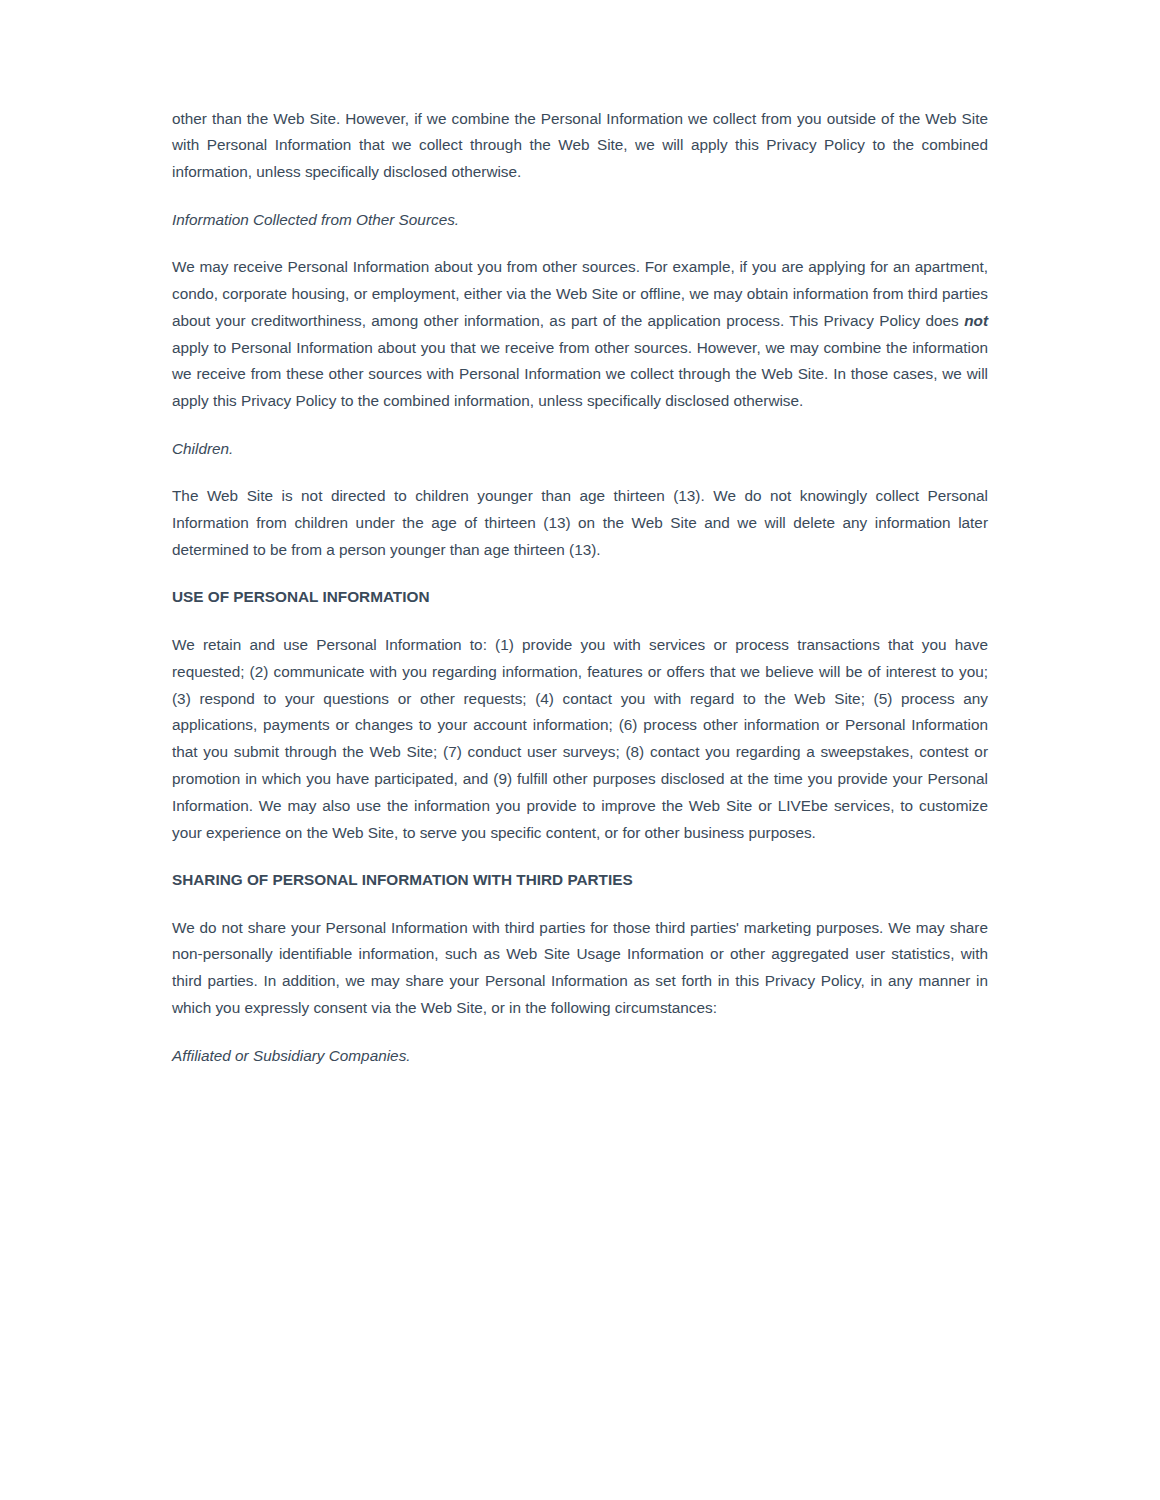other than the Web Site. However, if we combine the Personal Information we collect from you outside of the Web Site with Personal Information that we collect through the Web Site, we will apply this Privacy Policy to the combined information, unless specifically disclosed otherwise.
Information Collected from Other Sources.
We may receive Personal Information about you from other sources. For example, if you are applying for an apartment, condo, corporate housing, or employment, either via the Web Site or offline, we may obtain information from third parties about your creditworthiness, among other information, as part of the application process. This Privacy Policy does not apply to Personal Information about you that we receive from other sources. However, we may combine the information we receive from these other sources with Personal Information we collect through the Web Site. In those cases, we will apply this Privacy Policy to the combined information, unless specifically disclosed otherwise.
Children.
The Web Site is not directed to children younger than age thirteen (13). We do not knowingly collect Personal Information from children under the age of thirteen (13) on the Web Site and we will delete any information later determined to be from a person younger than age thirteen (13).
USE OF PERSONAL INFORMATION
We retain and use Personal Information to: (1) provide you with services or process transactions that you have requested; (2) communicate with you regarding information, features or offers that we believe will be of interest to you; (3) respond to your questions or other requests; (4) contact you with regard to the Web Site; (5) process any applications, payments or changes to your account information; (6) process other information or Personal Information that you submit through the Web Site; (7) conduct user surveys; (8) contact you regarding a sweepstakes, contest or promotion in which you have participated, and (9) fulfill other purposes disclosed at the time you provide your Personal Information. We may also use the information you provide to improve the Web Site or LIVEbe services, to customize your experience on the Web Site, to serve you specific content, or for other business purposes.
SHARING OF PERSONAL INFORMATION WITH THIRD PARTIES
We do not share your Personal Information with third parties for those third parties' marketing purposes. We may share non-personally identifiable information, such as Web Site Usage Information or other aggregated user statistics, with third parties. In addition, we may share your Personal Information as set forth in this Privacy Policy, in any manner in which you expressly consent via the Web Site, or in the following circumstances:
Affiliated or Subsidiary Companies.